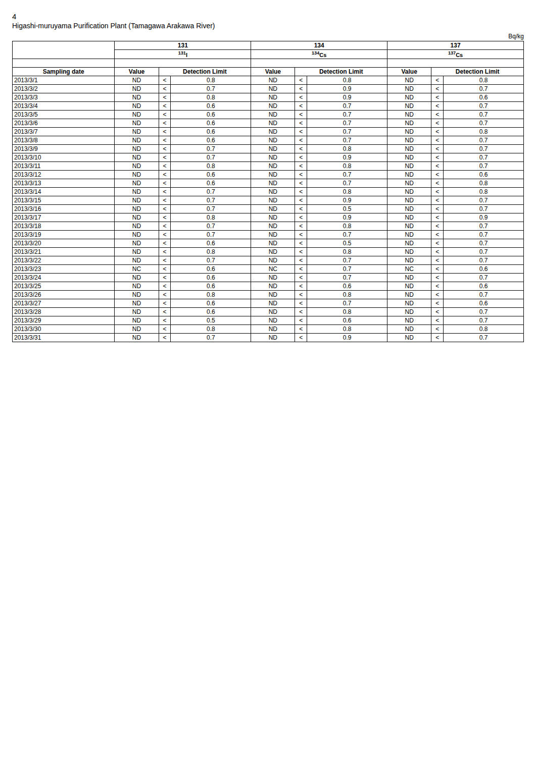4
Higashi-muruyama Purification Plant (Tamagawa Arakawa River)
Bq/kg
| | 131 | 134 | 137 |
| --- | --- | --- | --- |
| 131 I | 134 Cs | 137 Cs |
| Sampling date | Value | Detection Limit | Value | Detection Limit | Value | Detection Limit |
| 2013/3/1 | ND | < | 0.8 | ND | < | 0.8 | ND | < | 0.8 |
| 2013/3/2 | ND | < | 0.7 | ND | < | 0.9 | ND | < | 0.7 |
| 2013/3/3 | ND | < | 0.8 | ND | < | 0.9 | ND | < | 0.6 |
| 2013/3/4 | ND | < | 0.6 | ND | < | 0.7 | ND | < | 0.7 |
| 2013/3/5 | ND | < | 0.6 | ND | < | 0.7 | ND | < | 0.7 |
| 2013/3/6 | ND | < | 0.6 | ND | < | 0.7 | ND | < | 0.7 |
| 2013/3/7 | ND | < | 0.6 | ND | < | 0.7 | ND | < | 0.8 |
| 2013/3/8 | ND | < | 0.6 | ND | < | 0.7 | ND | < | 0.7 |
| 2013/3/9 | ND | < | 0.7 | ND | < | 0.8 | ND | < | 0.7 |
| 2013/3/10 | ND | < | 0.7 | ND | < | 0.9 | ND | < | 0.7 |
| 2013/3/11 | ND | < | 0.8 | ND | < | 0.8 | ND | < | 0.7 |
| 2013/3/12 | ND | < | 0.6 | ND | < | 0.7 | ND | < | 0.6 |
| 2013/3/13 | ND | < | 0.6 | ND | < | 0.7 | ND | < | 0.8 |
| 2013/3/14 | ND | < | 0.7 | ND | < | 0.8 | ND | < | 0.8 |
| 2013/3/15 | ND | < | 0.7 | ND | < | 0.9 | ND | < | 0.7 |
| 2013/3/16 | ND | < | 0.7 | ND | < | 0.5 | ND | < | 0.7 |
| 2013/3/17 | ND | < | 0.8 | ND | < | 0.9 | ND | < | 0.9 |
| 2013/3/18 | ND | < | 0.7 | ND | < | 0.8 | ND | < | 0.7 |
| 2013/3/19 | ND | < | 0.7 | ND | < | 0.7 | ND | < | 0.7 |
| 2013/3/20 | ND | < | 0.6 | ND | < | 0.5 | ND | < | 0.7 |
| 2013/3/21 | ND | < | 0.8 | ND | < | 0.8 | ND | < | 0.7 |
| 2013/3/22 | ND | < | 0.7 | ND | < | 0.7 | ND | < | 0.7 |
| 2013/3/23 | NC | < | 0.6 | NC | < | 0.7 | NC | < | 0.6 |
| 2013/3/24 | ND | < | 0.6 | ND | < | 0.7 | ND | < | 0.7 |
| 2013/3/25 | ND | < | 0.6 | ND | < | 0.6 | ND | < | 0.6 |
| 2013/3/26 | ND | < | 0.8 | ND | < | 0.8 | ND | < | 0.7 |
| 2013/3/27 | ND | < | 0.6 | ND | < | 0.7 | ND | < | 0.6 |
| 2013/3/28 | ND | < | 0.6 | ND | < | 0.8 | ND | < | 0.7 |
| 2013/3/29 | ND | < | 0.5 | ND | < | 0.6 | ND | < | 0.7 |
| 2013/3/30 | ND | < | 0.8 | ND | < | 0.8 | ND | < | 0.8 |
| 2013/3/31 | ND | < | 0.7 | ND | < | 0.9 | ND | < | 0.7 |